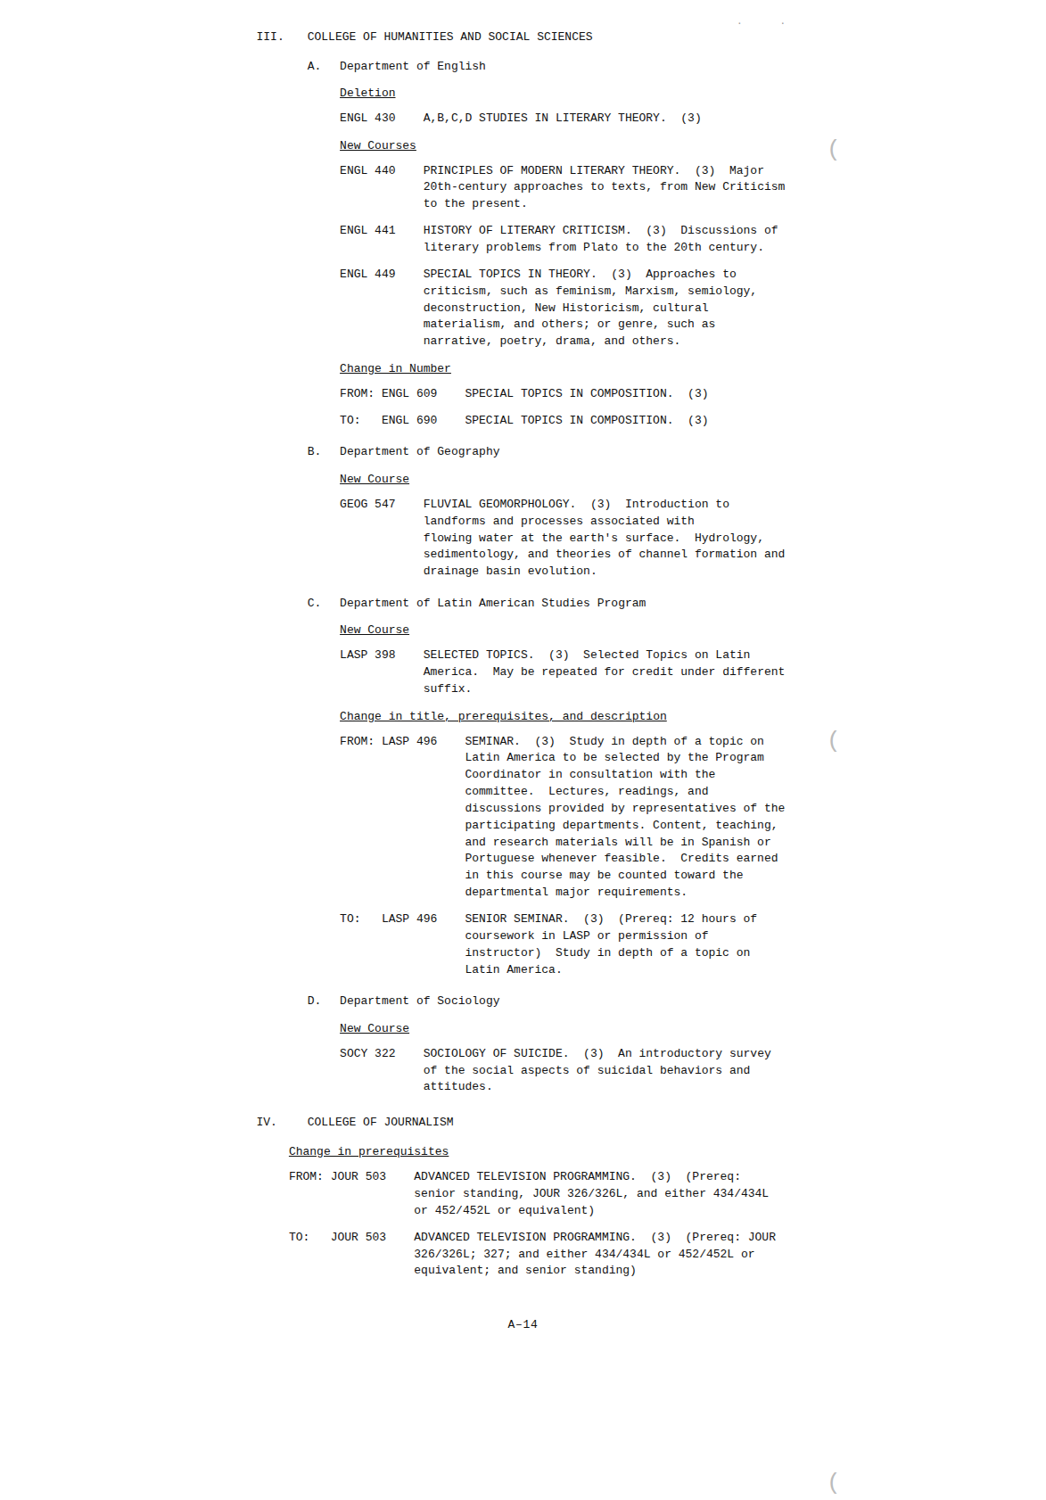. .
(
(
(
III.
COLLEGE OF HUMANITIES AND SOCIAL SCIENCES
A.
Department of English
Deletion
ENGL 430 A,B,C,D STUDIES IN LITERARY THEORY. (3)
New Courses
ENGL 440 PRINCIPLES OF MODERN LITERARY THEORY. (3) Major 20th-century approaches to texts, from New Criticism to the present.
ENGL 441 HISTORY OF LITERARY CRITICISM. (3) Discussions of literary problems from Plato to the 20th century.
ENGL 449 SPECIAL TOPICS IN THEORY. (3) Approaches to criticism, such as feminism, Marxism, semiology, deconstruction, New Historicism, cultural materialism, and others; or genre, such as narrative, poetry, drama, and others.
Change in Number
FROM: ENGL 609 SPECIAL TOPICS IN COMPOSITION. (3)
TO: ENGL 690 SPECIAL TOPICS IN COMPOSITION. (3)
B.
Department of Geography
New Course
GEOG 547 FLUVIAL GEOMORPHOLOGY. (3) Introduction to landforms and processes associated with flowing water at the earth's surface. Hydrology, sedimentology, and theories of channel formation and drainage basin evolution.
C.
Department of Latin American Studies Program
New Course
LASP 398 SELECTED TOPICS. (3) Selected Topics on Latin America. May be repeated for credit under different suffix.
Change in title, prerequisites, and description
FROM: LASP 496 SEMINAR. (3) Study in depth of a topic on Latin America to be selected by the Program Coordinator in consultation with the committee. Lectures, readings, and discussions provided by representatives of the participating departments. Content, teaching, and research materials will be in Spanish or Portuguese whenever feasible. Credits earned in this course may be counted toward the departmental major requirements.
TO: LASP 496 SENIOR SEMINAR. (3) (Prereq: 12 hours of coursework in LASP or permission of instructor) Study in depth of a topic on Latin America.
D.
Department of Sociology
New Course
SOCY 322 SOCIOLOGY OF SUICIDE. (3) An introductory survey of the social aspects of suicidal behaviors and attitudes.
IV.
COLLEGE OF JOURNALISM
Change in prerequisites
FROM: JOUR 503 ADVANCED TELEVISION PROGRAMMING. (3) (Prereq: senior standing, JOUR 326/326L, and either 434/434L or 452/452L or equivalent)
TO: JOUR 503 ADVANCED TELEVISION PROGRAMMING. (3) (Prereq: JOUR 326/326L; 327; and either 434/434L or 452/452L or equivalent; and senior standing)
A–14